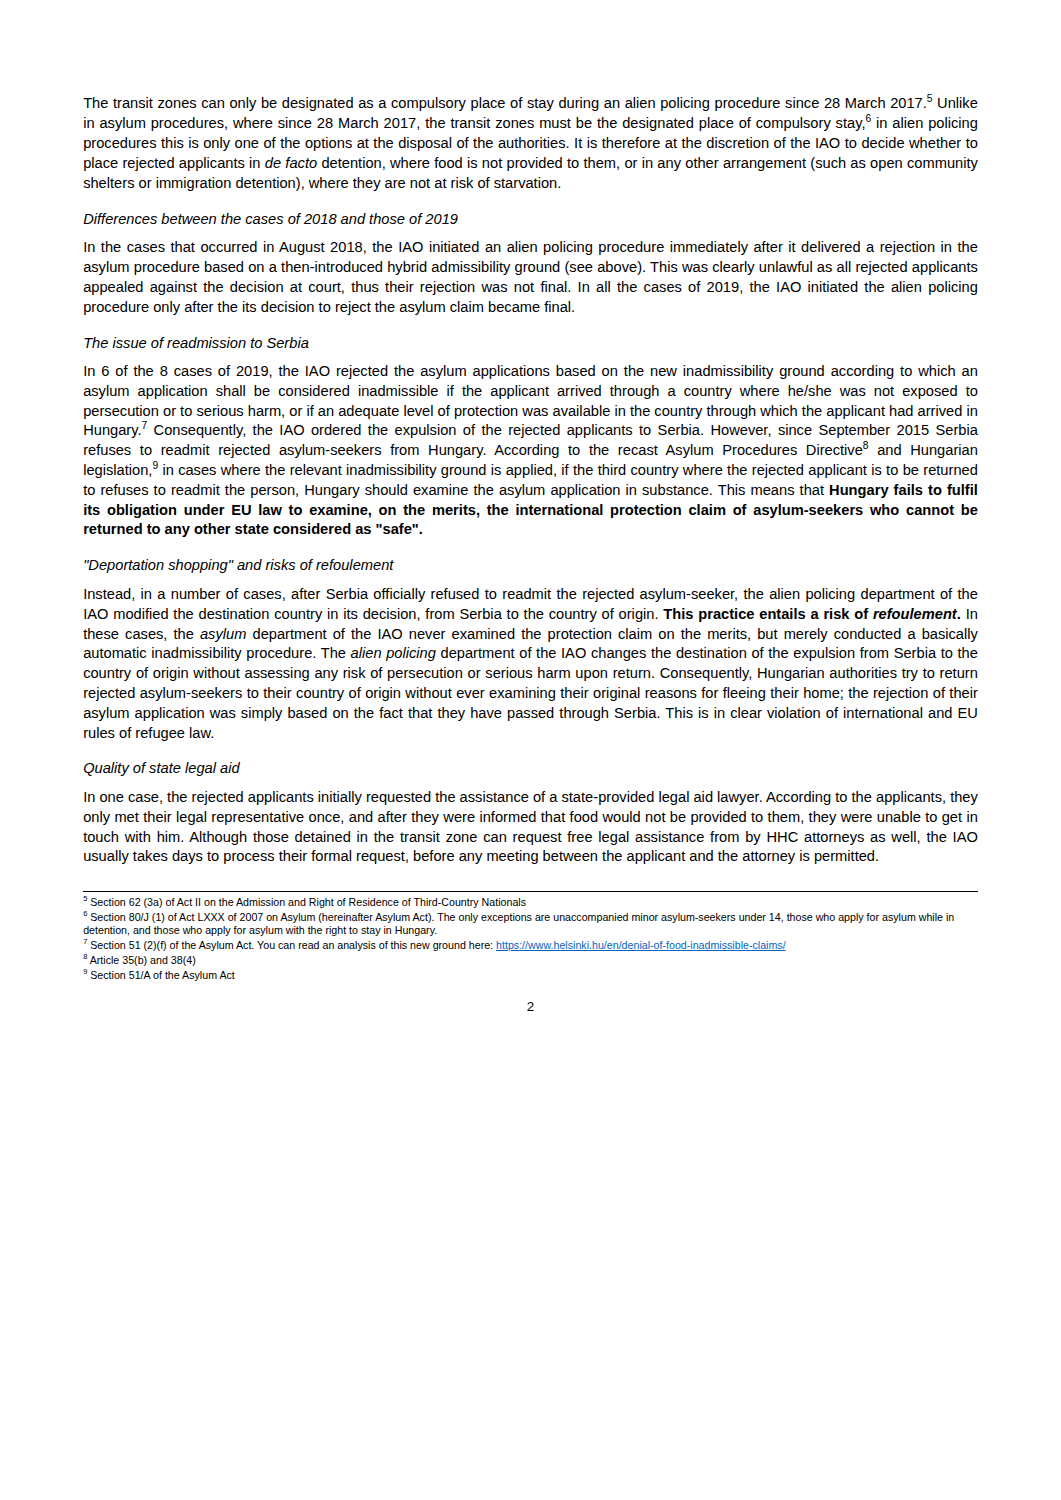The transit zones can only be designated as a compulsory place of stay during an alien policing procedure since 28 March 2017.5 Unlike in asylum procedures, where since 28 March 2017, the transit zones must be the designated place of compulsory stay,6 in alien policing procedures this is only one of the options at the disposal of the authorities. It is therefore at the discretion of the IAO to decide whether to place rejected applicants in de facto detention, where food is not provided to them, or in any other arrangement (such as open community shelters or immigration detention), where they are not at risk of starvation.
Differences between the cases of 2018 and those of 2019
In the cases that occurred in August 2018, the IAO initiated an alien policing procedure immediately after it delivered a rejection in the asylum procedure based on a then-introduced hybrid admissibility ground (see above). This was clearly unlawful as all rejected applicants appealed against the decision at court, thus their rejection was not final. In all the cases of 2019, the IAO initiated the alien policing procedure only after the its decision to reject the asylum claim became final.
The issue of readmission to Serbia
In 6 of the 8 cases of 2019, the IAO rejected the asylum applications based on the new inadmissibility ground according to which an asylum application shall be considered inadmissible if the applicant arrived through a country where he/she was not exposed to persecution or to serious harm, or if an adequate level of protection was available in the country through which the applicant had arrived in Hungary.7 Consequently, the IAO ordered the expulsion of the rejected applicants to Serbia. However, since September 2015 Serbia refuses to readmit rejected asylum-seekers from Hungary. According to the recast Asylum Procedures Directive8 and Hungarian legislation,9 in cases where the relevant inadmissibility ground is applied, if the third country where the rejected applicant is to be returned to refuses to readmit the person, Hungary should examine the asylum application in substance. This means that Hungary fails to fulfil its obligation under EU law to examine, on the merits, the international protection claim of asylum-seekers who cannot be returned to any other state considered as "safe".
"Deportation shopping" and risks of refoulement
Instead, in a number of cases, after Serbia officially refused to readmit the rejected asylum-seeker, the alien policing department of the IAO modified the destination country in its decision, from Serbia to the country of origin. This practice entails a risk of refoulement. In these cases, the asylum department of the IAO never examined the protection claim on the merits, but merely conducted a basically automatic inadmissibility procedure. The alien policing department of the IAO changes the destination of the expulsion from Serbia to the country of origin without assessing any risk of persecution or serious harm upon return. Consequently, Hungarian authorities try to return rejected asylum-seekers to their country of origin without ever examining their original reasons for fleeing their home; the rejection of their asylum application was simply based on the fact that they have passed through Serbia. This is in clear violation of international and EU rules of refugee law.
Quality of state legal aid
In one case, the rejected applicants initially requested the assistance of a state-provided legal aid lawyer. According to the applicants, they only met their legal representative once, and after they were informed that food would not be provided to them, they were unable to get in touch with him. Although those detained in the transit zone can request free legal assistance from by HHC attorneys as well, the IAO usually takes days to process their formal request, before any meeting between the applicant and the attorney is permitted.
5 Section 62 (3a) of Act II on the Admission and Right of Residence of Third-Country Nationals
6 Section 80/J (1) of Act LXXX of 2007 on Asylum (hereinafter Asylum Act). The only exceptions are unaccompanied minor asylum-seekers under 14, those who apply for asylum while in detention, and those who apply for asylum with the right to stay in Hungary.
7 Section 51 (2)(f) of the Asylum Act. You can read an analysis of this new ground here: https://www.helsinki.hu/en/denial-of-food-inadmissible-claims/
8 Article 35(b) and 38(4)
9 Section 51/A of the Asylum Act
2